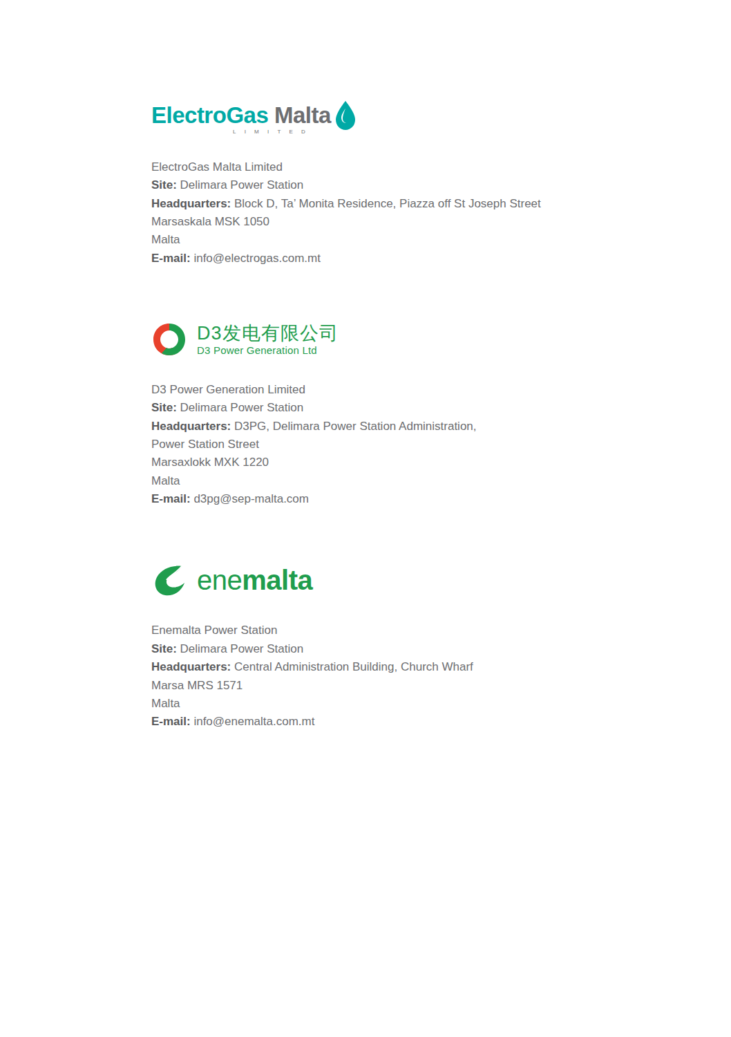Electro Gas Malta L I M I T E D
ElectroGas Malta Limited Site: Delimara Power Station Headquarters: Block D, Ta’ Monita Residence, Piazza off St Joseph Street Marsaskala MSK 1050 Malta E-mail: info@electrogas.com.mt
D3发电有限公司
D3 Power Generation Ltd
D3 Power Generation Limited Site: Delimara Power Station Headquarters: D3PG, Delimara Power Station Administration, Power Station Street Marsaxlokk MXK 1220 Malta E-mail: d3pg@sep-malta.com
ene malta
Enemalta Power Station Site: Delimara Power Station Headquarters: Central Administration Building, Church Wharf Marsa MRS 1571 Malta E-mail: info@enemalta.com.mt